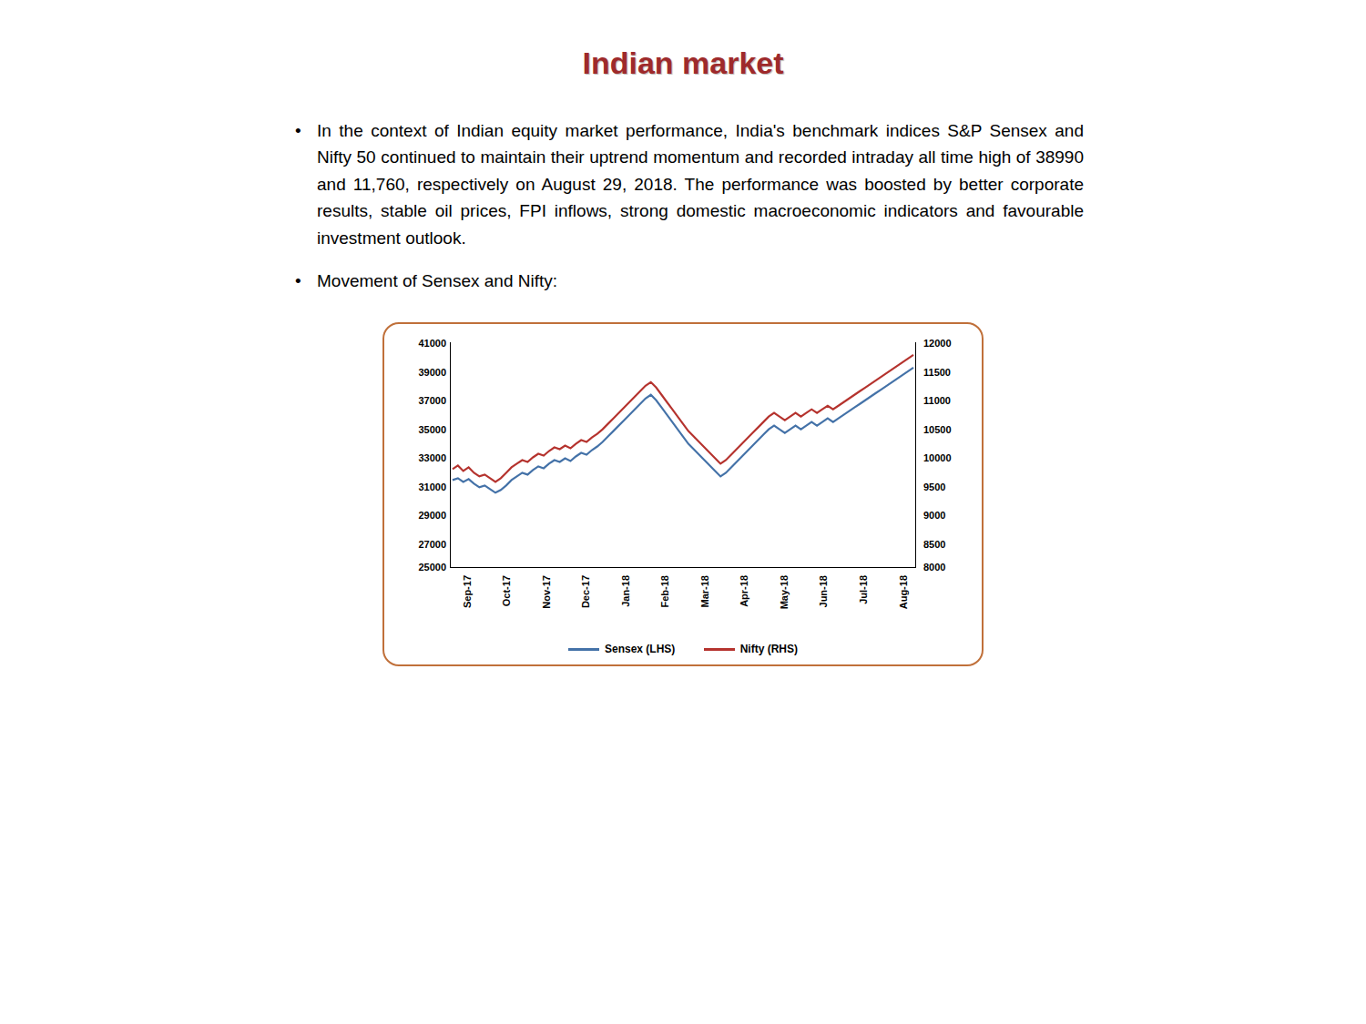Indian market
In the context of Indian equity market performance, India's benchmark indices S&P Sensex and Nifty 50 continued to maintain their uptrend momentum and recorded intraday all time high of 38990 and 11,760, respectively on August 29, 2018. The performance was boosted by better corporate results, stable oil prices, FPI inflows, strong domestic macroeconomic indicators and favourable investment outlook.
Movement of Sensex and Nifty:
41000 39000 37000 35000 33000 31000 29000 27000 25000
12000 11500 11000 10500 10000 9500 9000 8500 8000
Sep-17 Oct-17 Nov-17 Dec-17 Jan-18 Feb-18 Mar-18 Apr-18 May-18 Jun-18 Jul-18 Aug-18
Sensex (LHS) Nifty (RHS)